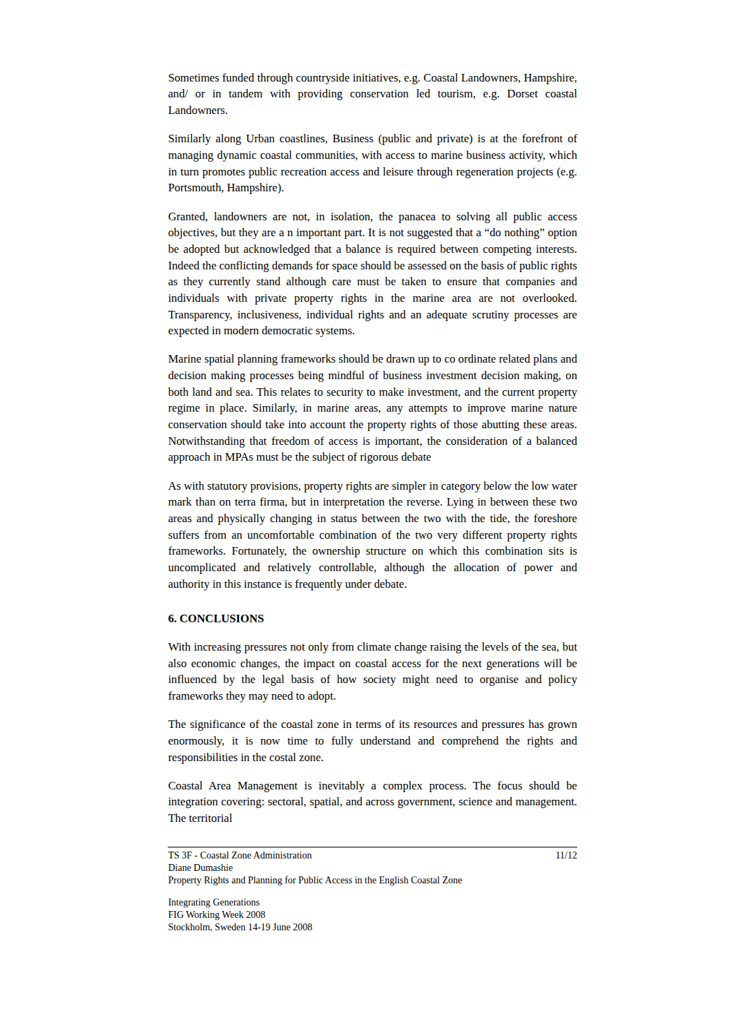Sometimes funded through countryside initiatives, e.g. Coastal Landowners, Hampshire, and/ or in tandem with providing conservation led tourism, e.g. Dorset coastal Landowners.
Similarly along Urban coastlines, Business (public and private) is at the forefront of managing dynamic coastal communities, with access to marine business activity, which in turn promotes public recreation access and leisure through regeneration projects (e.g. Portsmouth, Hampshire).
Granted, landowners are not, in isolation, the panacea to solving all public access objectives, but they are a n important part. It is not suggested that a “do nothing” option be adopted but acknowledged that a balance is required between competing interests. Indeed the conflicting demands for space should be assessed on the basis of public rights as they currently stand although care must be taken to ensure that companies and individuals with private property rights in the marine area are not overlooked. Transparency, inclusiveness, individual rights and an adequate scrutiny processes are expected in modern democratic systems.
Marine spatial planning frameworks should be drawn up to co ordinate related plans and decision making processes being mindful of business investment decision making, on both land and sea. This relates to security to make investment, and the current property regime in place. Similarly, in marine areas, any attempts to improve marine nature conservation should take into account the property rights of those abutting these areas. Notwithstanding that freedom of access is important, the consideration of a balanced approach in MPAs must be the subject of rigorous debate
As with statutory provisions, property rights are simpler in category below the low water mark than on terra firma, but in interpretation the reverse. Lying in between these two areas and physically changing in status between the two with the tide, the foreshore suffers from an uncomfortable combination of the two very different property rights frameworks. Fortunately, the ownership structure on which this combination sits is uncomplicated and relatively controllable, although the allocation of power and authority in this instance is frequently under debate.
6. CONCLUSIONS
With increasing pressures not only from climate change raising the levels of the sea, but also economic changes, the impact on coastal access for the next generations will be influenced by the legal basis of how society might need to organise and policy frameworks they may need to adopt.
The significance of the coastal zone in terms of its resources and pressures has grown enormously, it is now time to fully understand and comprehend the rights and responsibilities in the costal zone.
Coastal Area Management is inevitably a complex process. The focus should be integration covering: sectoral, spatial, and across government, science and management. The territorial
TS 3F - Coastal Zone Administration
Diane Dumashie
Property Rights and Planning for Public Access in the English Coastal Zone
11/12
Integrating Generations
FIG Working Week 2008
Stockholm, Sweden 14-19 June 2008